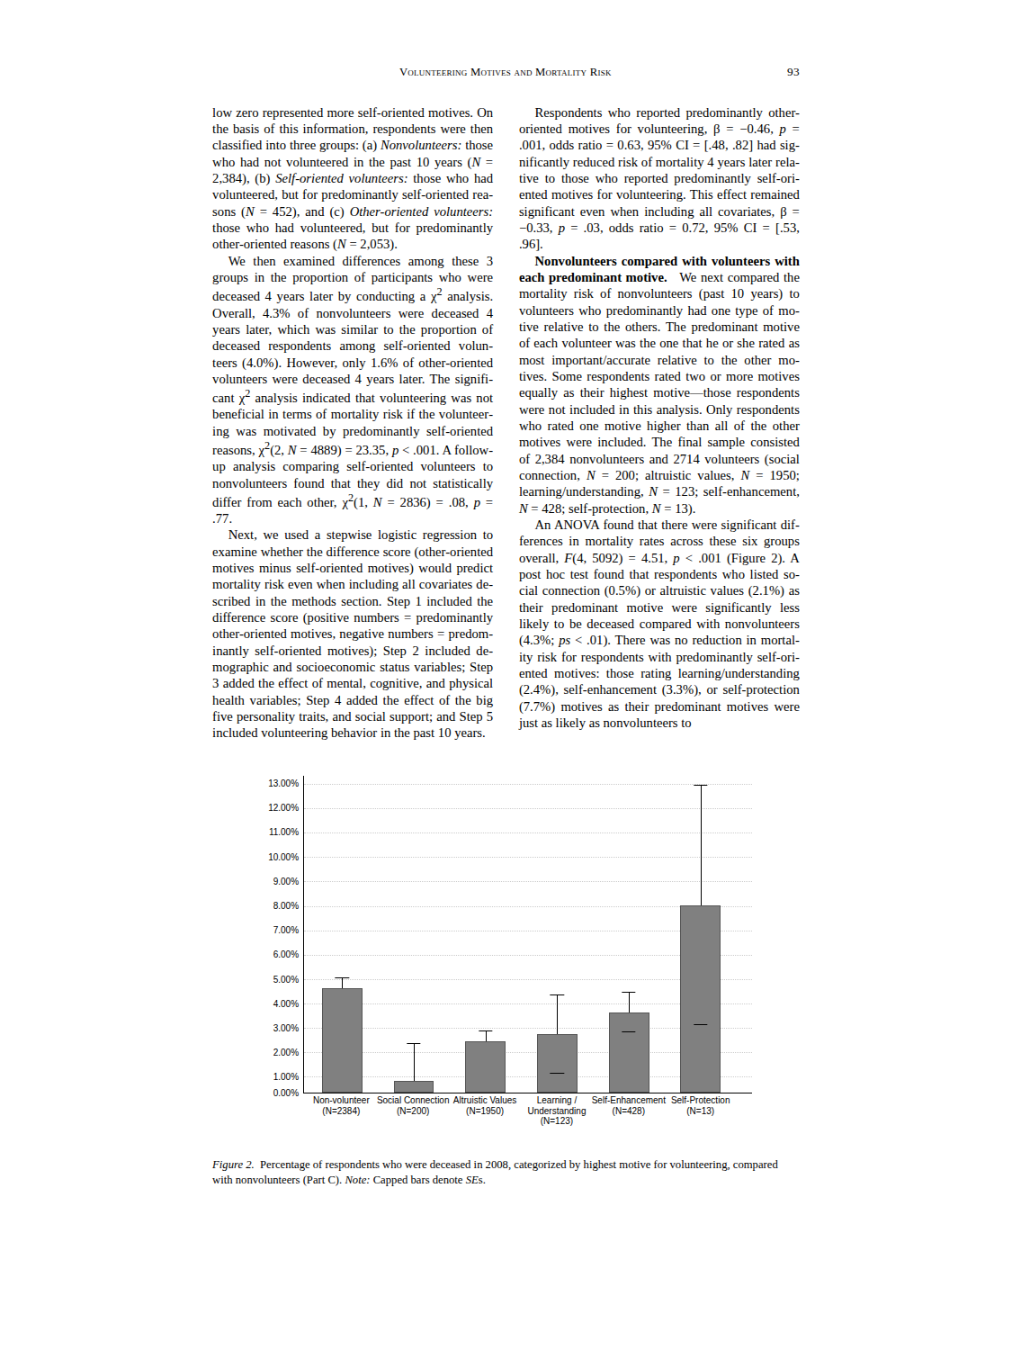Volunteering Motives and Mortality Risk 93
low zero represented more self-oriented motives. On the basis of this information, respondents were then classified into three groups: (a) Nonvolunteers: those who had not volunteered in the past 10 years (N = 2,384), (b) Self-oriented volunteers: those who had volunteered, but for predominantly self-oriented reasons (N = 452), and (c) Other-oriented volunteers: those who had volunteered, but for predominantly other-oriented reasons (N = 2,053).
We then examined differences among these 3 groups in the proportion of participants who were deceased 4 years later by conducting a χ2 analysis. Overall, 4.3% of nonvolunteers were deceased 4 years later, which was similar to the proportion of deceased respondents among self-oriented volunteers (4.0%). However, only 1.6% of other-oriented volunteers were deceased 4 years later. The significant χ2 analysis indicated that volunteering was not beneficial in terms of mortality risk if the volunteering was motivated by predominantly self-oriented reasons, χ2(2, N = 4889) = 23.35, p < .001. A follow-up analysis comparing self-oriented volunteers to nonvolunteers found that they did not statistically differ from each other, χ2(1, N = 2836) = .08, p = .77.
Next, we used a stepwise logistic regression to examine whether the difference score (other-oriented motives minus self-oriented motives) would predict mortality risk even when including all covariates described in the methods section. Step 1 included the difference score (positive numbers = predominantly other-oriented motives, negative numbers = predominantly self-oriented motives); Step 2 included demographic and socioeconomic status variables; Step 3 added the effect of mental, cognitive, and physical health variables; Step 4 added the effect of the big five personality traits, and social support; and Step 5 included volunteering behavior in the past 10 years.
Respondents who reported predominantly other-oriented motives for volunteering, β = −0.46, p = .001, odds ratio = 0.63, 95% CI = [.48, .82] had significantly reduced risk of mortality 4 years later relative to those who reported predominantly self-oriented motives for volunteering. This effect remained significant even when including all covariates, β = −0.33, p = .03, odds ratio = 0.72, 95% CI = [.53, .96].
Nonvolunteers compared with volunteers with each predominant motive. We next compared the mortality risk of nonvolunteers (past 10 years) to volunteers who predominantly had one type of motive relative to the others. The predominant motive of each volunteer was the one that he or she rated as most important/accurate relative to the other motives. Some respondents rated two or more motives equally as their highest motive—those respondents were not included in this analysis. Only respondents who rated one motive higher than all of the other motives were included. The final sample consisted of 2,384 nonvolunteers and 2714 volunteers (social connection, N = 200; altruistic values, N = 1950; learning/understanding, N = 123; self-enhancement, N = 428; self-protection, N = 13).
An ANOVA found that there were significant differences in mortality rates across these six groups overall, F(4, 5092) = 4.51, p < .001 (Figure 2). A post hoc test found that respondents who listed social connection (0.5%) or altruistic values (2.1%) as their predominant motive were significantly less likely to be deceased compared with nonvolunteers (4.3%; ps < .01). There was no reduction in mortality risk for respondents with predominantly self-oriented motives: those rating learning/understanding (2.4%), self-enhancement (3.3%), or self-protection (7.7%) motives as their predominant motives were just as likely as nonvolunteers to
13.00%
12.00%
11.00%
10.00%
9.00%
8.00%
7.00%
6.00%
5.00%
4.00%
3.00%
2.00%
1.00%
0.00%
Non-volunteer
(N=2384)
Social Connection
(N=200)
Altruistic Values
(N=1950)
Learning /
Understanding
(N=123)
Self-Enhancement
(N=428)
Self-Protection
(N=13)
Figure 2. Percentage of respondents who were deceased in 2008, categorized by highest motive for volunteering, compared with nonvolunteers (Part C). Note: Capped bars denote SEs.